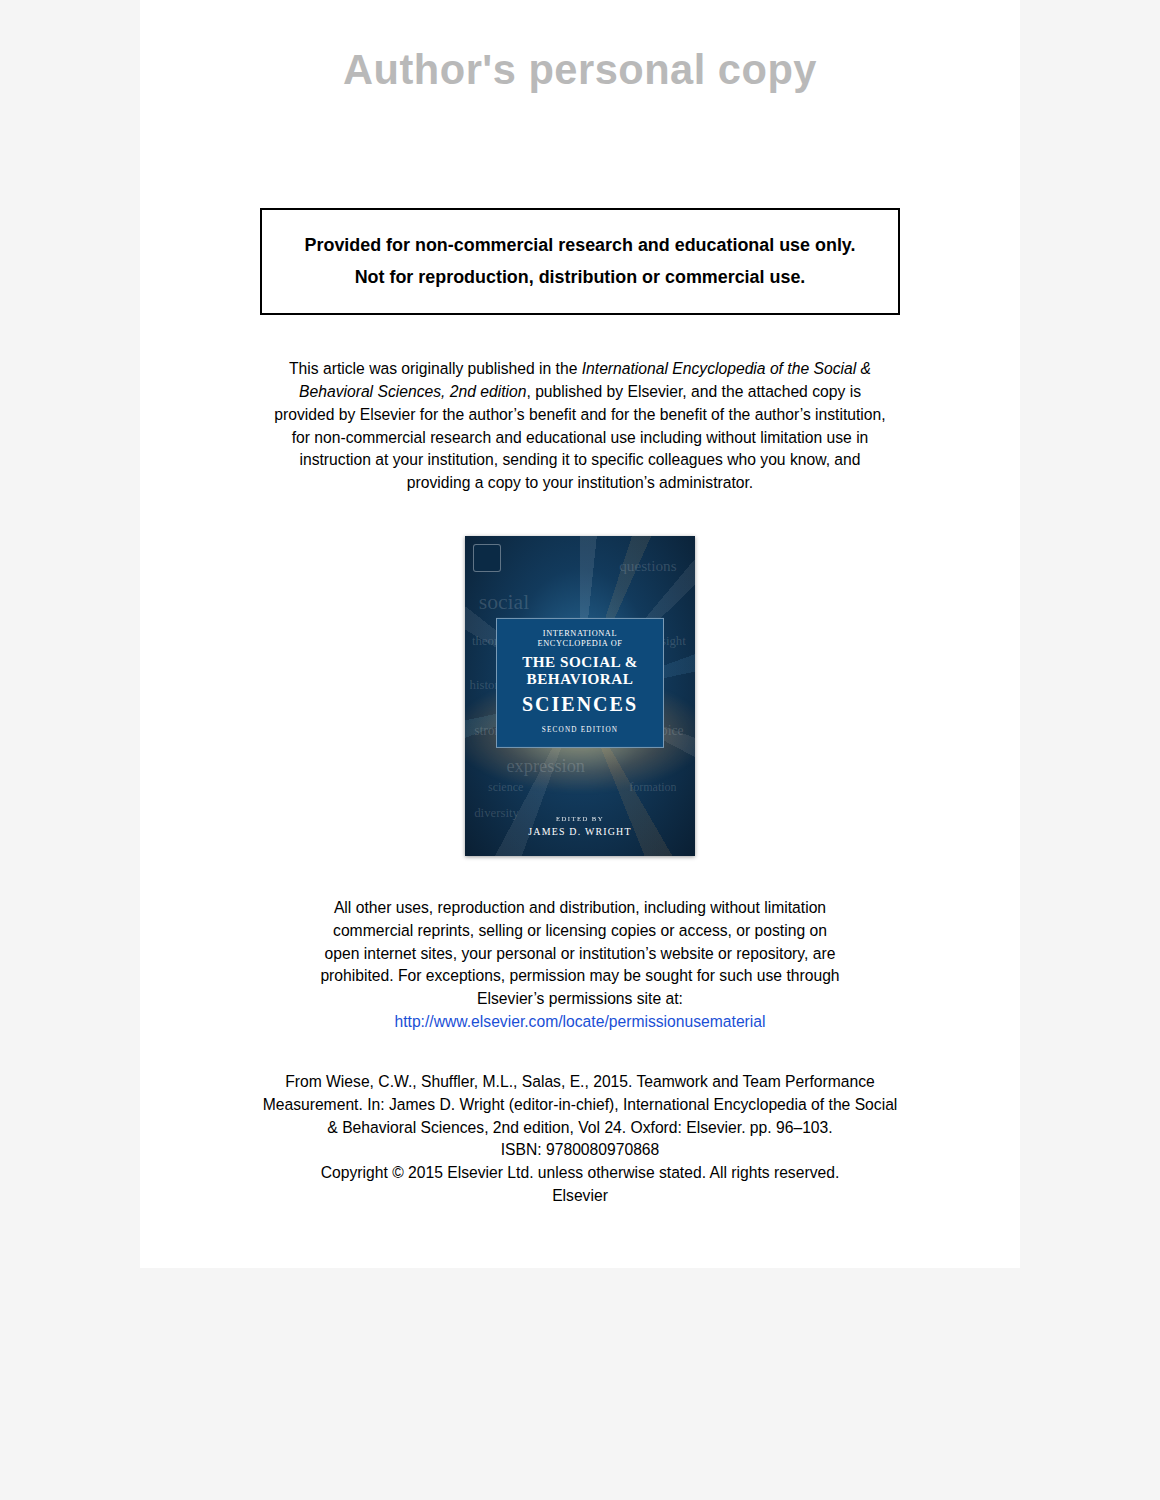Author's personal copy
Provided for non-commercial research and educational use only.
Not for reproduction, distribution or commercial use.
This article was originally published in the International Encyclopedia of the Social & Behavioral Sciences, 2nd edition, published by Elsevier, and the attached copy is provided by Elsevier for the author’s benefit and for the benefit of the author’s institution, for non-commercial research and educational use including without limitation use in instruction at your institution, sending it to specific colleagues who you know, and providing a copy to your institution’s administrator.
questions social theory insight history strong choice expression science formation diversity
International
Encyclopedia of
The Social &
Behavioral
Sciences
Second Edition
Edited by
James D. Wright
All other uses, reproduction and distribution, including without limitation commercial reprints, selling or licensing copies or access, or posting on open internet sites, your personal or institution’s website or repository, are prohibited. For exceptions, permission may be sought for such use through Elsevier’s permissions site at:
http://www.elsevier.com/locate/permissionusematerial
From Wiese, C.W., Shuffler, M.L., Salas, E., 2015. Teamwork and Team Performance Measurement. In: James D. Wright (editor-in-chief), International Encyclopedia of the Social & Behavioral Sciences, 2nd edition, Vol 24. Oxford: Elsevier. pp. 96–103.
ISBN: 9780080970868
Copyright © 2015 Elsevier Ltd. unless otherwise stated. All rights reserved.
Elsevier